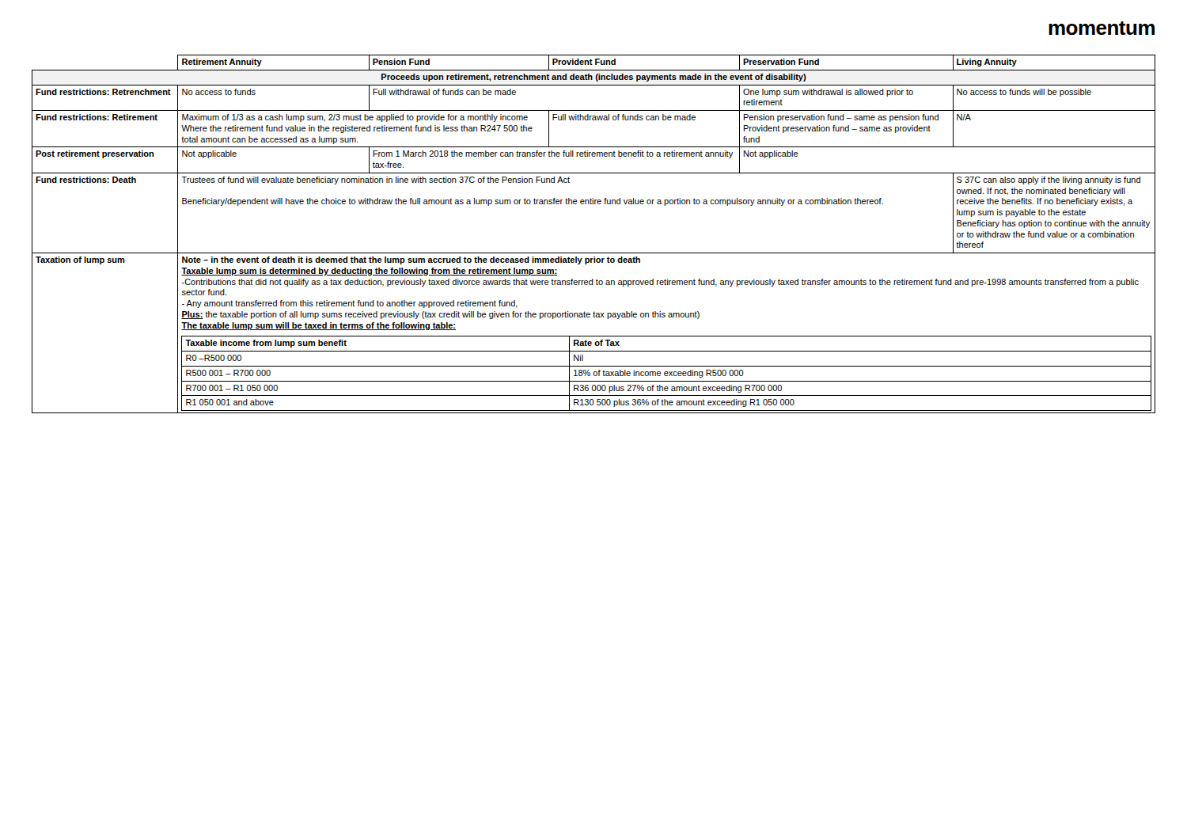momentum
| | Retirement Annuity | Pension Fund | Provident Fund | Preservation Fund | Living Annuity |
| Proceeds upon retirement, retrenchment and death (includes payments made in the event of disability) |
| Fund restrictions: Retrenchment | No access to funds | Full withdrawal of funds can be made | One lump sum withdrawal is allowed prior to retirement | No access to funds will be possible |
| Fund restrictions: Retirement | Maximum of 1/3 as a cash lump sum, 2/3 must be applied to provide for a monthly income Where the retirement fund value in the registered retirement fund is less than R247 500 the total amount can be accessed as a lump sum. | Full withdrawal of funds can be made | Pension preservation fund – same as pension fund Provident preservation fund – same as provident fund | N/A |
| Post retirement preservation | Not applicable | From 1 March 2018 the member can transfer the full retirement benefit to a retirement annuity tax-free. | Not applicable |
| Fund restrictions: Death | Trustees of fund will evaluate beneficiary nomination in line with section 37C of the Pension Fund Act Beneficiary/dependent will have the choice to withdraw the full amount as a lump sum or to transfer the entire fund value or a portion to a compulsory annuity or a combination thereof. | S 37C can also apply if the living annuity is fund owned. If not, the nominated beneficiary will receive the benefits. If no beneficiary exists, a lump sum is payable to the estate Beneficiary has option to continue with the annuity or to withdraw the fund value or a combination thereof |
| Taxation of lump sum | Note – in the event of death it is deemed that the lump sum accrued to the deceased immediately prior to death Taxable lump sum is determined by deducting the following from the retirement lump sum: -Contributions that did not qualify as a tax deduction, previously taxed divorce awards that were transferred to an approved retirement fund, any previously taxed transfer amounts to the retirement fund and pre-1998 amounts transferred from a public sector fund. - Any amount transferred from this retirement fund to another approved retirement fund, Plus: the taxable portion of all lump sums received previously (tax credit will be given for the proportionate tax payable on this amount) The taxable lump sum will be taxed in terms of the following table: / Taxable income from lump sum benefit / Rate of Tax / / --- / --- / / R0 –R500 000 / Nil / / R500 001 – R700 000 / 18% of taxable income exceeding R500 000 / / R700 001 – R1 050 000 / R36 000 plus 27% of the amount exceeding R700 000 / / R1 050 001 and above / R130 500 plus 36% of the amount exceeding R1 050 000 / |